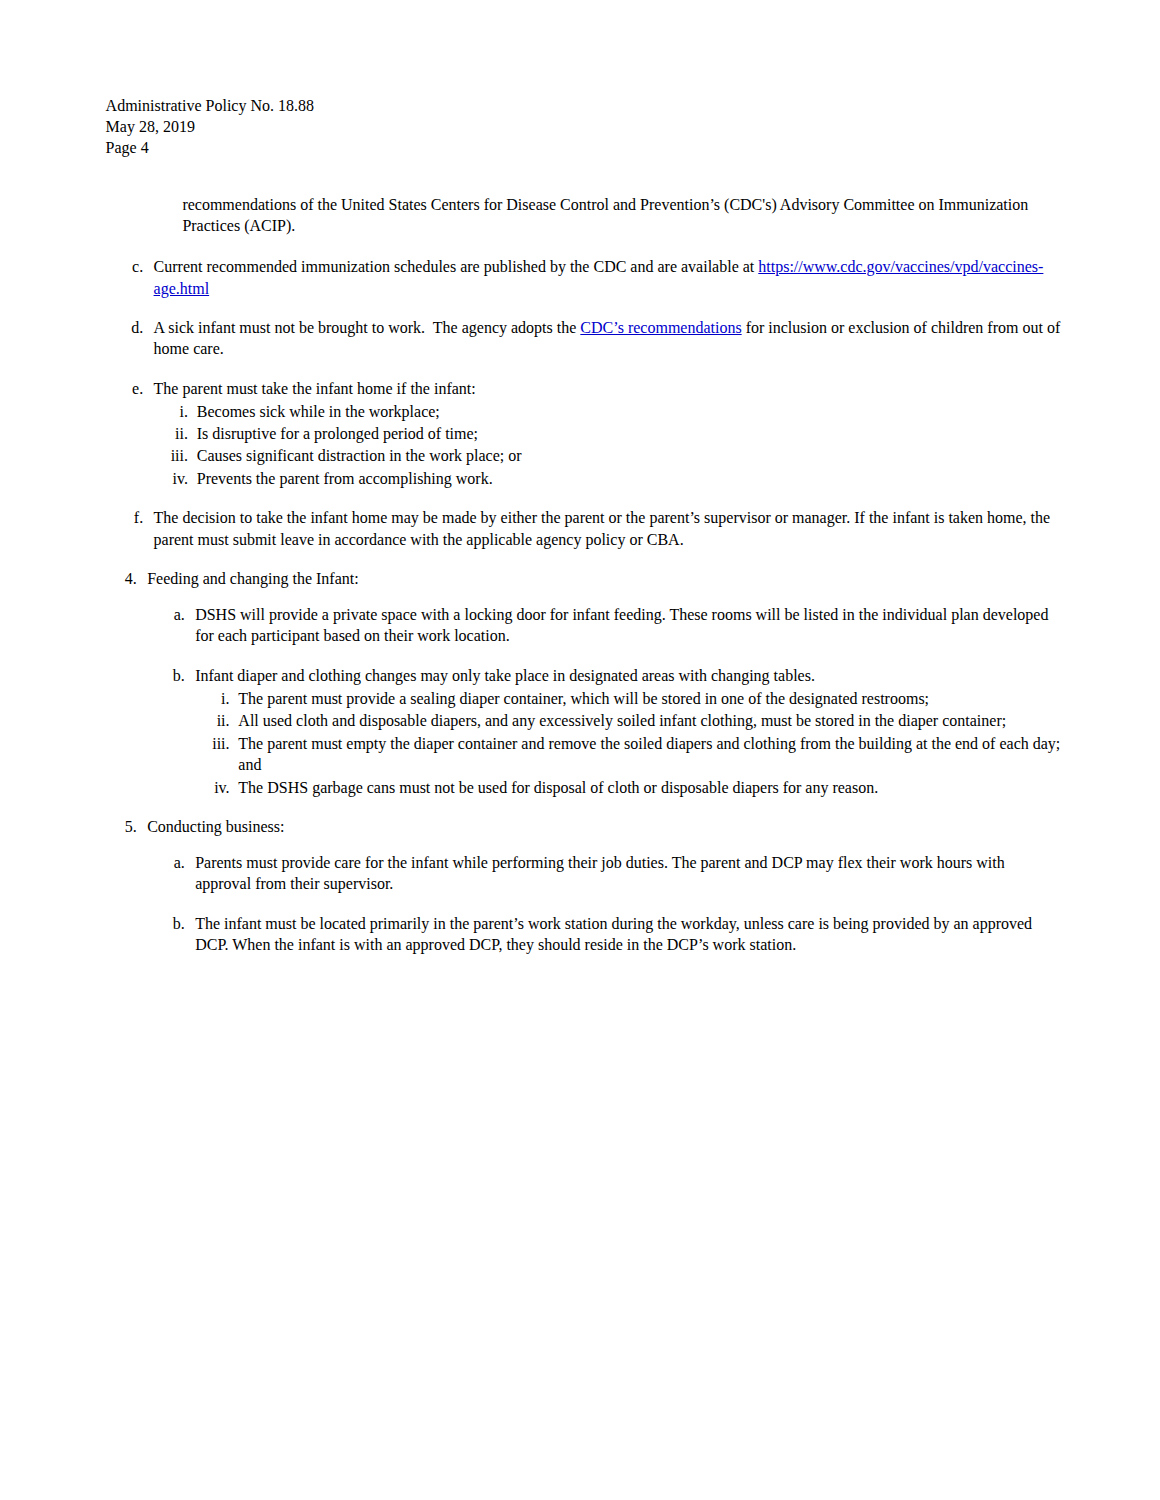Administrative Policy No. 18.88
May 28, 2019
Page 4
recommendations of the United States Centers for Disease Control and Prevention’s (CDC's) Advisory Committee on Immunization Practices (ACIP).
Current recommended immunization schedules are published by the CDC and are available at https://www.cdc.gov/vaccines/vpd/vaccines-age.html
A sick infant must not be brought to work. The agency adopts the CDC’s recommendations for inclusion or exclusion of children from out of home care.
The parent must take the infant home if the infant:
Becomes sick while in the workplace;
Is disruptive for a prolonged period of time;
Causes significant distraction in the work place; or
Prevents the parent from accomplishing work.
The decision to take the infant home may be made by either the parent or the parent’s supervisor or manager. If the infant is taken home, the parent must submit leave in accordance with the applicable agency policy or CBA.
Feeding and changing the Infant:
DSHS will provide a private space with a locking door for infant feeding. These rooms will be listed in the individual plan developed for each participant based on their work location.
Infant diaper and clothing changes may only take place in designated areas with changing tables.
The parent must provide a sealing diaper container, which will be stored in one of the designated restrooms;
All used cloth and disposable diapers, and any excessively soiled infant clothing, must be stored in the diaper container;
The parent must empty the diaper container and remove the soiled diapers and clothing from the building at the end of each day; and
The DSHS garbage cans must not be used for disposal of cloth or disposable diapers for any reason.
Conducting business:
Parents must provide care for the infant while performing their job duties. The parent and DCP may flex their work hours with approval from their supervisor.
The infant must be located primarily in the parent’s work station during the workday, unless care is being provided by an approved DCP. When the infant is with an approved DCP, they should reside in the DCP’s work station.